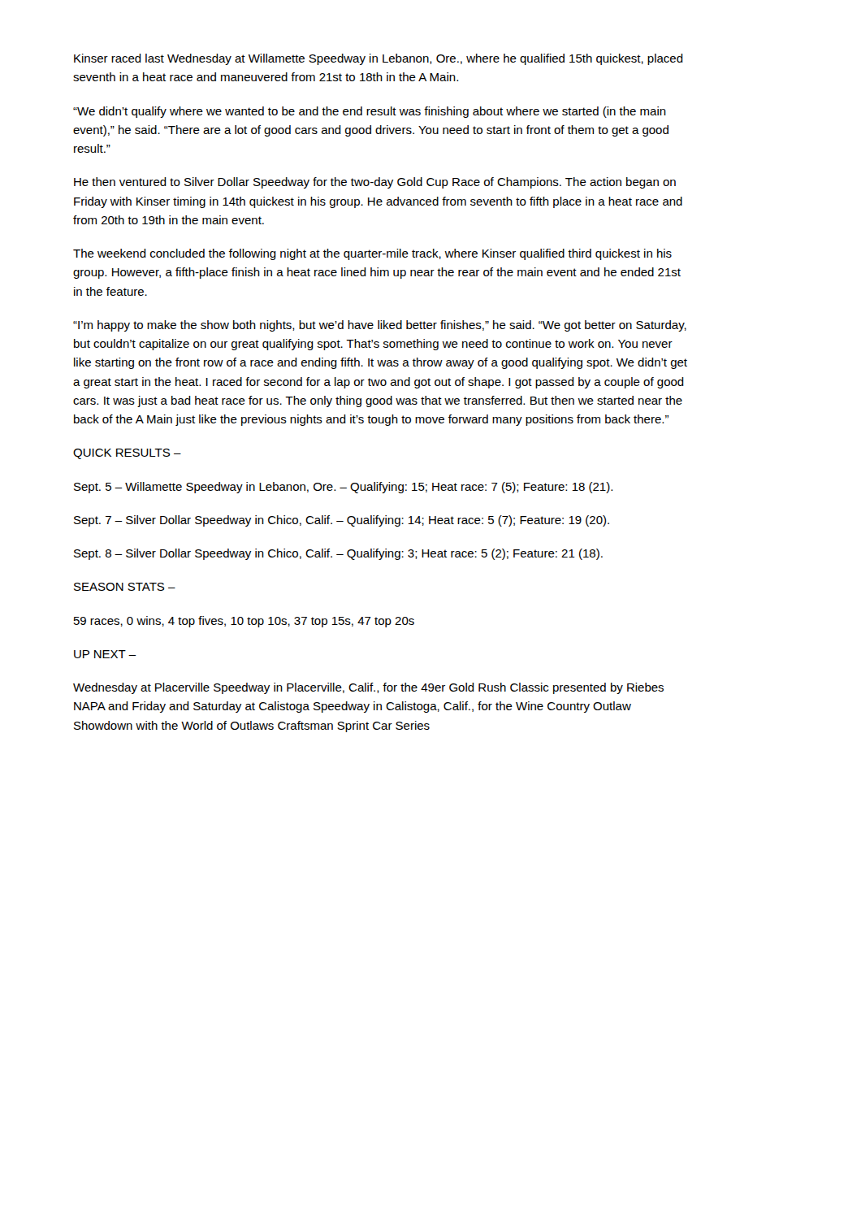Kinser raced last Wednesday at Willamette Speedway in Lebanon, Ore., where he qualified 15th quickest, placed seventh in a heat race and maneuvered from 21st to 18th in the A Main.
“We didn’t qualify where we wanted to be and the end result was finishing about where we started (in the main event),” he said. “There are a lot of good cars and good drivers. You need to start in front of them to get a good result.”
He then ventured to Silver Dollar Speedway for the two-day Gold Cup Race of Champions. The action began on Friday with Kinser timing in 14th quickest in his group. He advanced from seventh to fifth place in a heat race and from 20th to 19th in the main event.
The weekend concluded the following night at the quarter-mile track, where Kinser qualified third quickest in his group. However, a fifth-place finish in a heat race lined him up near the rear of the main event and he ended 21st in the feature.
“I’m happy to make the show both nights, but we’d have liked better finishes,” he said. “We got better on Saturday, but couldn’t capitalize on our great qualifying spot. That’s something we need to continue to work on. You never like starting on the front row of a race and ending fifth. It was a throw away of a good qualifying spot. We didn’t get a great start in the heat. I raced for second for a lap or two and got out of shape. I got passed by a couple of good cars. It was just a bad heat race for us. The only thing good was that we transferred. But then we started near the back of the A Main just like the previous nights and it’s tough to move forward many positions from back there.”
QUICK RESULTS –
Sept. 5 – Willamette Speedway in Lebanon, Ore. – Qualifying: 15; Heat race: 7 (5); Feature: 18 (21).
Sept. 7 – Silver Dollar Speedway in Chico, Calif. – Qualifying: 14; Heat race: 5 (7); Feature: 19 (20).
Sept. 8 – Silver Dollar Speedway in Chico, Calif. – Qualifying: 3; Heat race: 5 (2); Feature: 21 (18).
SEASON STATS –
59 races, 0 wins, 4 top fives, 10 top 10s, 37 top 15s, 47 top 20s
UP NEXT –
Wednesday at Placerville Speedway in Placerville, Calif., for the 49er Gold Rush Classic presented by Riebes NAPA and Friday and Saturday at Calistoga Speedway in Calistoga, Calif., for the Wine Country Outlaw Showdown with the World of Outlaws Craftsman Sprint Car Series